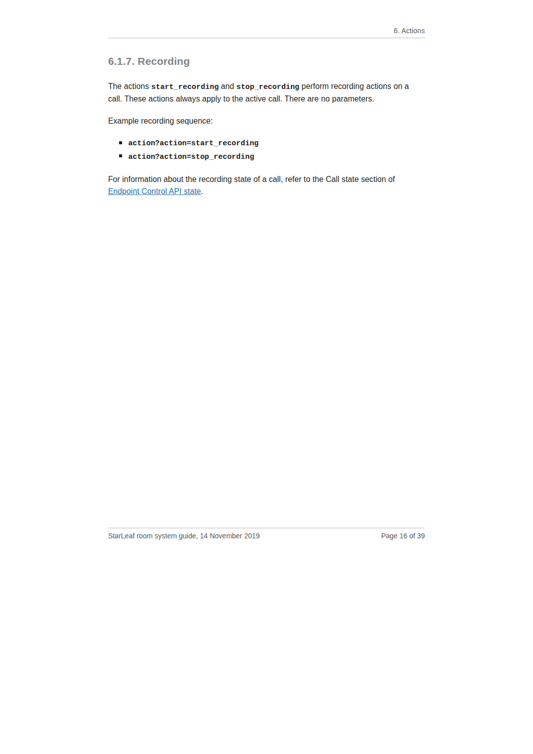6. Actions
6.1.7. Recording
The actions start_recording and stop_recording perform recording actions on a call. These actions always apply to the active call. There are no parameters.
Example recording sequence:
action?action=start_recording
action?action=stop_recording
For information about the recording state of a call, refer to the Call state section of Endpoint Control API state.
StarLeaf room system guide, 14 November 2019 Page 16 of 39